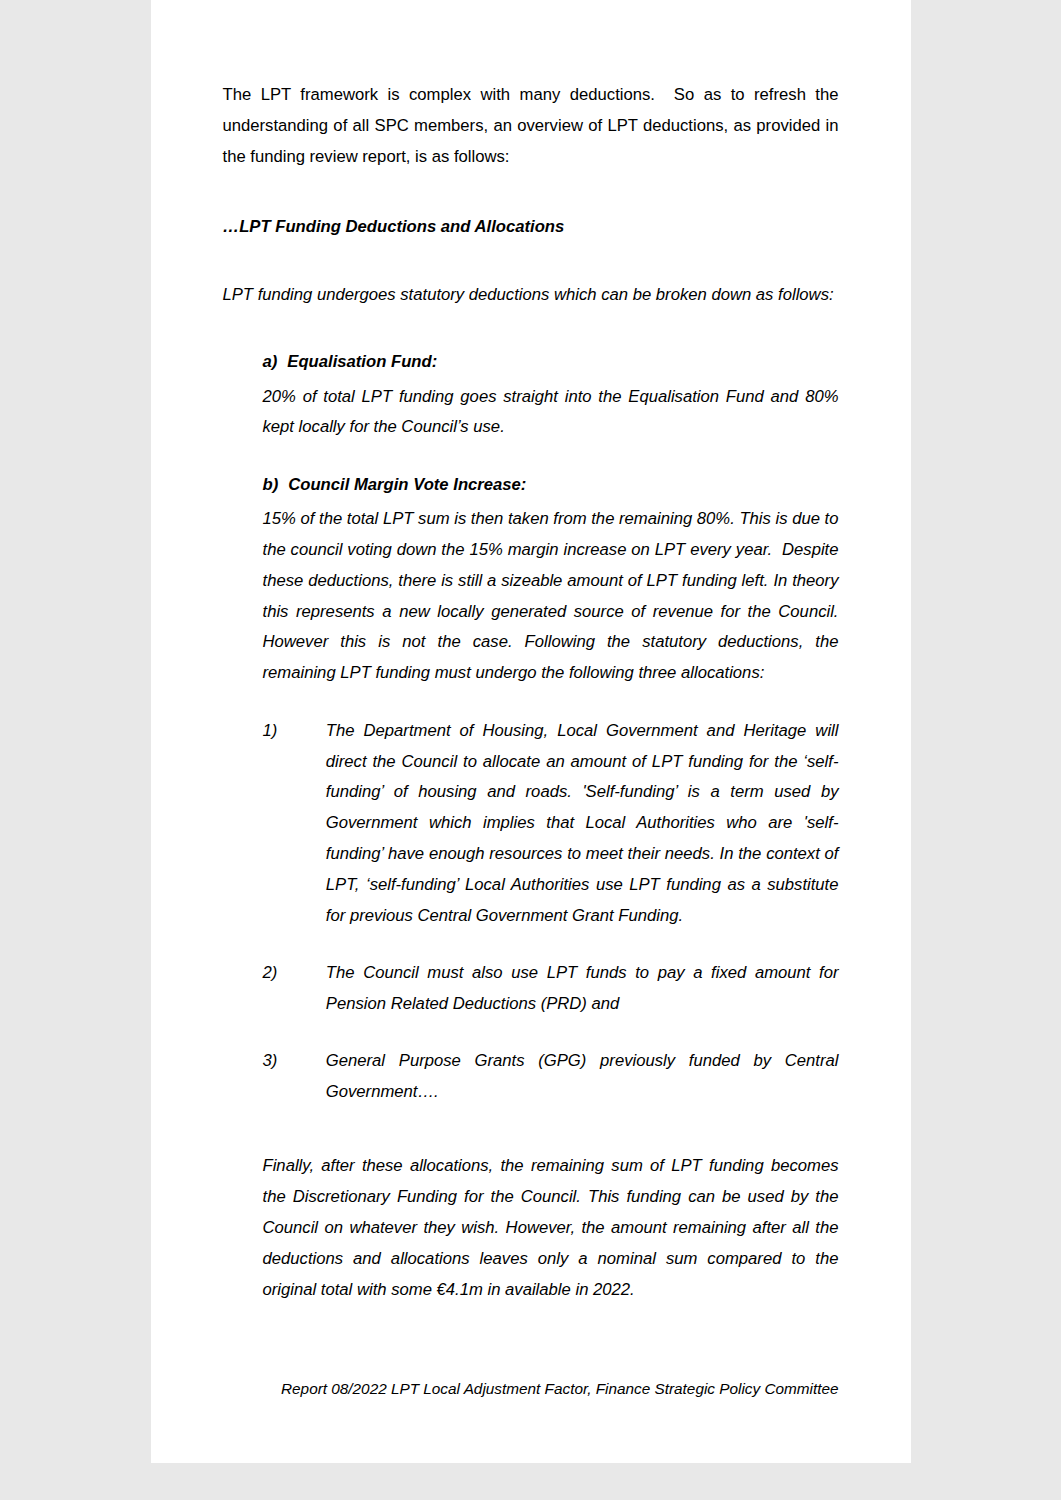The LPT framework is complex with many deductions. So as to refresh the understanding of all SPC members, an overview of LPT deductions, as provided in the funding review report, is as follows:
…LPT Funding Deductions and Allocations
LPT funding undergoes statutory deductions which can be broken down as follows:
a) Equalisation Fund:
20% of total LPT funding goes straight into the Equalisation Fund and 80% kept locally for the Council’s use.
b) Council Margin Vote Increase:
15% of the total LPT sum is then taken from the remaining 80%. This is due to the council voting down the 15% margin increase on LPT every year. Despite these deductions, there is still a sizeable amount of LPT funding left. In theory this represents a new locally generated source of revenue for the Council. However this is not the case. Following the statutory deductions, the remaining LPT funding must undergo the following three allocations:
1) The Department of Housing, Local Government and Heritage will direct the Council to allocate an amount of LPT funding for the ‘self-funding’ of housing and roads. 'Self-funding’ is a term used by Government which implies that Local Authorities who are 'self-funding’ have enough resources to meet their needs. In the context of LPT, ‘self-funding’ Local Authorities use LPT funding as a substitute for previous Central Government Grant Funding.
2) The Council must also use LPT funds to pay a fixed amount for Pension Related Deductions (PRD) and
3) General Purpose Grants (GPG) previously funded by Central Government….
Finally, after these allocations, the remaining sum of LPT funding becomes the Discretionary Funding for the Council. This funding can be used by the Council on whatever they wish. However, the amount remaining after all the deductions and allocations leaves only a nominal sum compared to the original total with some €4.1m in available in 2022.
Report 08/2022 LPT Local Adjustment Factor, Finance Strategic Policy Committee